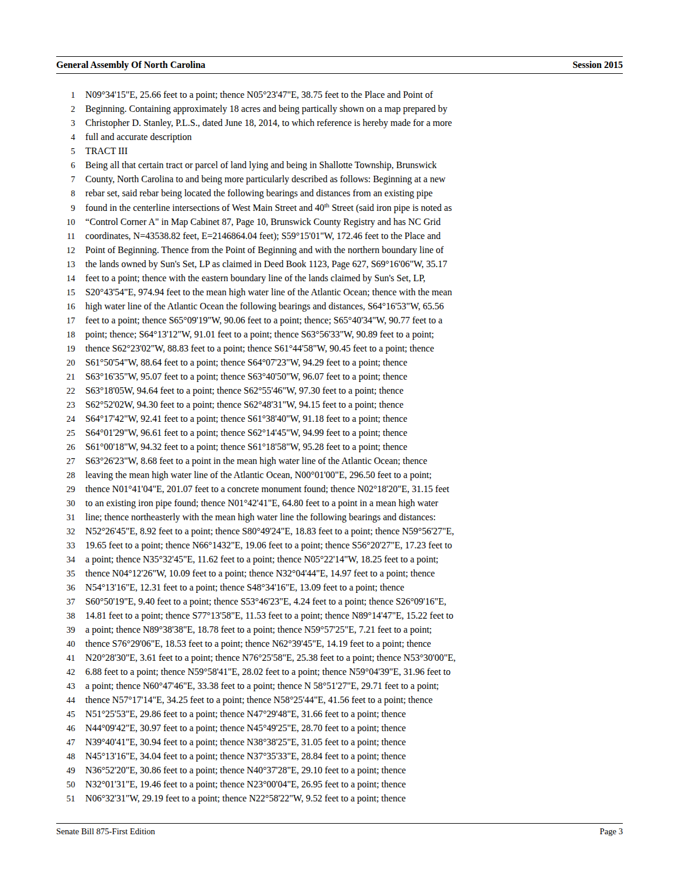General Assembly Of North Carolina Session 2015
1 N09°34'15"E, 25.66 feet to a point; thence N05°23'47"E, 38.75 feet to the Place and Point of
2 Beginning. Containing approximately 18 acres and being partically shown on a map prepared by
3 Christopher D. Stanley, P.L.S., dated June 18, 2014, to which reference is hereby made for a more
4 full and accurate description
5 TRACT III
6 Being all that certain tract or parcel of land lying and being in Shallotte Township, Brunswick
7 County, North Carolina to and being more particularly described as follows: Beginning at a new
8 rebar set, said rebar being located the following bearings and distances from an existing pipe
9 found in the centerline intersections of West Main Street and 40th Street (said iron pipe is noted as
10“Control Corner A" in Map Cabinet 87, Page 10, Brunswick County Registry and has NC Grid
11 coordinates, N=43538.82 feet, E=2146864.04 feet); S59°15'01"W, 172.46 feet to the Place and
12 Point of Beginning. Thence from the Point of Beginning and with the northern boundary line of
13 the lands owned by Sun's Set, LP as claimed in Deed Book 1123, Page 627, S69°16'06"W, 35.17
14 feet to a point; thence with the eastern boundary line of the lands claimed by Sun's Set, LP,
15 S20°43'54"E, 974.94 feet to the mean high water line of the Atlantic Ocean; thence with the mean
16 high water line of the Atlantic Ocean the following bearings and distances, S64°16'53"W, 65.56
17 feet to a point; thence S65°09'19"W, 90.06 feet to a point; thence; S65°40'34"W, 90.77 feet to a
18 point; thence; S64°13'12"W, 91.01 feet to a point; thence S63°56'33"W, 90.89 feet to a point;
19 thence S62°23'02"W, 88.83 feet to a point; thence S61°44'58"W, 90.45 feet to a point; thence
20 S61°50'54"W, 88.64 feet to a point; thence S64°07'23"W, 94.29 feet to a point; thence
21 S63°16'35"W, 95.07 feet to a point; thence S63°40'50"W, 96.07 feet to a point; thence
22 S63°18'05W, 94.64 feet to a point; thence S62°55'46"W, 97.30 feet to a point; thence
23 S62°52'02W, 94.30 feet to a point; thence S62°48'31"W, 94.15 feet to a point; thence
24 S64°17'42"W, 92.41 feet to a point; thence S61°38'40"W, 91.18 feet to a point; thence
25 S64°01'29"W, 96.61 feet to a point; thence S62°14'45"W, 94.99 feet to a point; thence
26 S61°00'18"W, 94.32 feet to a point; thence S61°18'58"W, 95.28 feet to a point; thence
27 S63°26'23"W, 8.68 feet to a point in the mean high water line of the Atlantic Ocean; thence
28 leaving the mean high water line of the Atlantic Ocean, N00°01'00"E, 296.50 feet to a point;
29 thence N01°41'04"E, 201.07 feet to a concrete monument found; thence N02°18'20"E, 31.15 feet
30 to an existing iron pipe found; thence N01°42'41"E, 64.80 feet to a point in a mean high water
31 line; thence northeasterly with the mean high water line the following bearings and distances:
32 N52°26'45"E, 8.92 feet to a point; thence S80°49'24"E, 18.83 feet to a point; thence N59°56'27"E,
3319.65 feet to a point; thence N66°1432"E, 19.06 feet to a point; thence S56°20'27"E, 17.23 feet to
34 a point; thence N35°32'45"E, 11.62 feet to a point; thence N05°22'14"W, 18.25 feet to a point;
35 thence N04°12'26"W, 10.09 feet to a point; thence N32°04'44"E, 14.97 feet to a point; thence
36 N54°13'16"E, 12.31 feet to a point; thence S48°34'16"E, 13.09 feet to a point; thence
37 S60°50'19"E, 9.40 feet to a point; thence S53°46'23"E, 4.24 feet to a point; thence S26°09'16"E,
3814.81 feet to a point; thence S77°13'58"E, 11.53 feet to a point; thence N89°14'47"E, 15.22 feet to
39 a point; thence N89°38'38"E, 18.78 feet to a point; thence N59°57'25"E, 7.21 feet to a point;
40 thence S76°29'06"E, 18.53 feet to a point; thence N62°39'45"E, 14.19 feet to a point; thence
41 N20°28'30"E, 3.61 feet to a point; thence N76°25'58"E, 25.38 feet to a point; thence N53°30'00"E,
426.88 feet to a point; thence N59°58'41"E, 28.02 feet to a point; thence N59°04'39"E, 31.96 feet to
43 a point; thence N60°47'46"E, 33.38 feet to a point; thence N 58°51'27"E, 29.71 feet to a point;
44 thence N57°17'14"E, 34.25 feet to a point; thence N58°25'44"E, 41.56 feet to a point; thence
45 N51°25'53"E, 29.86 feet to a point; thence N47°29'48"E, 31.66 feet to a point; thence
46 N44°09'42"E, 30.97 feet to a point; thence N45°49'25"E, 28.70 feet to a point; thence
47 N39°40'41"E, 30.94 feet to a point; thence N38°38'25"E, 31.05 feet to a point; thence
48 N45°13'16"E, 34.04 feet to a point; thence N37°35'33"E, 28.84 feet to a point; thence
49 N36°52'20"E, 30.86 feet to a point; thence N40°37'28"E, 29.10 feet to a point; thence
50 N32°01'31"E, 19.46 feet to a point; thence N23°00'04"E, 26.95 feet to a point; thence
51 N06°32'31"W, 29.19 feet to a point; thence N22°58'22"W, 9.52 feet to a point; thence
Senate Bill 875-First Edition Page 3